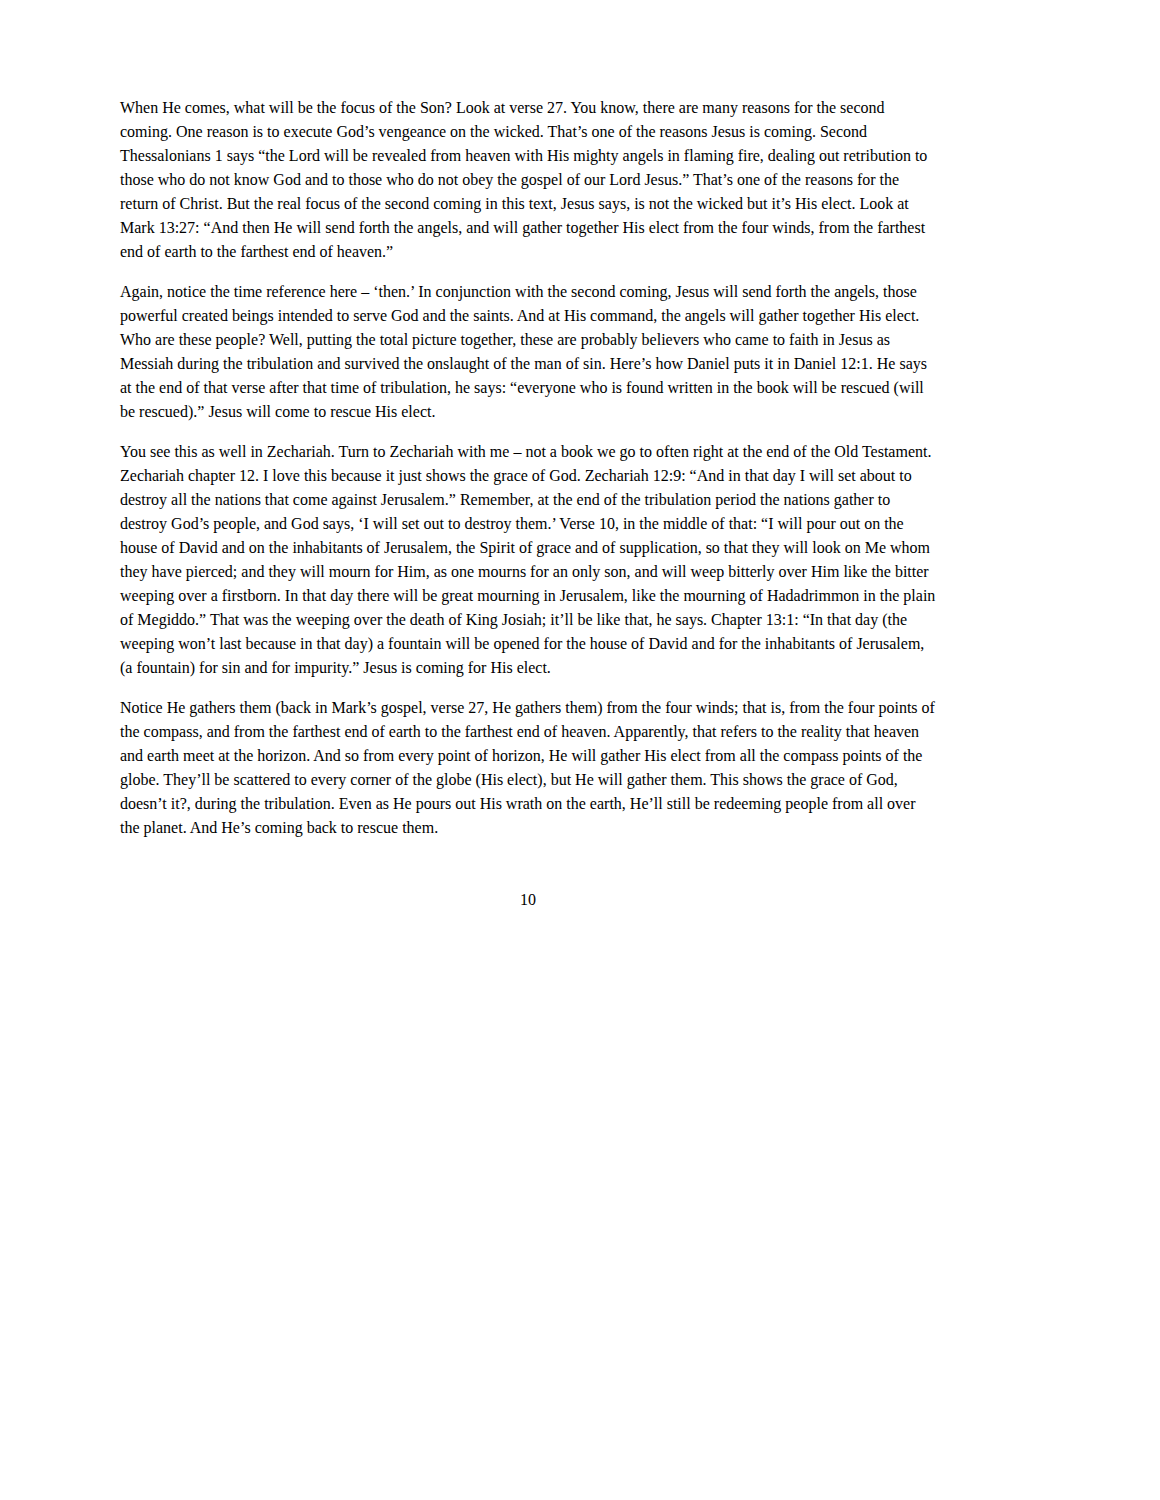When He comes, what will be the focus of the Son? Look at verse 27. You know, there are many reasons for the second coming. One reason is to execute God’s vengeance on the wicked. That’s one of the reasons Jesus is coming. Second Thessalonians 1 says “the Lord will be revealed from heaven with His mighty angels in flaming fire, dealing out retribution to those who do not know God and to those who do not obey the gospel of our Lord Jesus.” That’s one of the reasons for the return of Christ. But the real focus of the second coming in this text, Jesus says, is not the wicked but it’s His elect. Look at Mark 13:27: “And then He will send forth the angels, and will gather together His elect from the four winds, from the farthest end of earth to the farthest end of heaven.”
Again, notice the time reference here – ‘then.’ In conjunction with the second coming, Jesus will send forth the angels, those powerful created beings intended to serve God and the saints. And at His command, the angels will gather together His elect. Who are these people? Well, putting the total picture together, these are probably believers who came to faith in Jesus as Messiah during the tribulation and survived the onslaught of the man of sin. Here’s how Daniel puts it in Daniel 12:1. He says at the end of that verse after that time of tribulation, he says: “everyone who is found written in the book will be rescued (will be rescued).” Jesus will come to rescue His elect.
You see this as well in Zechariah. Turn to Zechariah with me – not a book we go to often right at the end of the Old Testament. Zechariah chapter 12. I love this because it just shows the grace of God. Zechariah 12:9: “And in that day I will set about to destroy all the nations that come against Jerusalem.” Remember, at the end of the tribulation period the nations gather to destroy God’s people, and God says, ‘I will set out to destroy them.’ Verse 10, in the middle of that: “I will pour out on the house of David and on the inhabitants of Jerusalem, the Spirit of grace and of supplication, so that they will look on Me whom they have pierced; and they will mourn for Him, as one mourns for an only son, and will weep bitterly over Him like the bitter weeping over a firstborn. In that day there will be great mourning in Jerusalem, like the mourning of Hadadrimmon in the plain of Megiddo.” That was the weeping over the death of King Josiah; it’ll be like that, he says. Chapter 13:1: “In that day (the weeping won’t last because in that day) a fountain will be opened for the house of David and for the inhabitants of Jerusalem, (a fountain) for sin and for impurity.” Jesus is coming for His elect.
Notice He gathers them (back in Mark’s gospel, verse 27, He gathers them) from the four winds; that is, from the four points of the compass, and from the farthest end of earth to the farthest end of heaven. Apparently, that refers to the reality that heaven and earth meet at the horizon. And so from every point of horizon, He will gather His elect from all the compass points of the globe. They’ll be scattered to every corner of the globe (His elect), but He will gather them. This shows the grace of God, doesn’t it?, during the tribulation. Even as He pours out His wrath on the earth, He’ll still be redeeming people from all over the planet. And He’s coming back to rescue them.
10